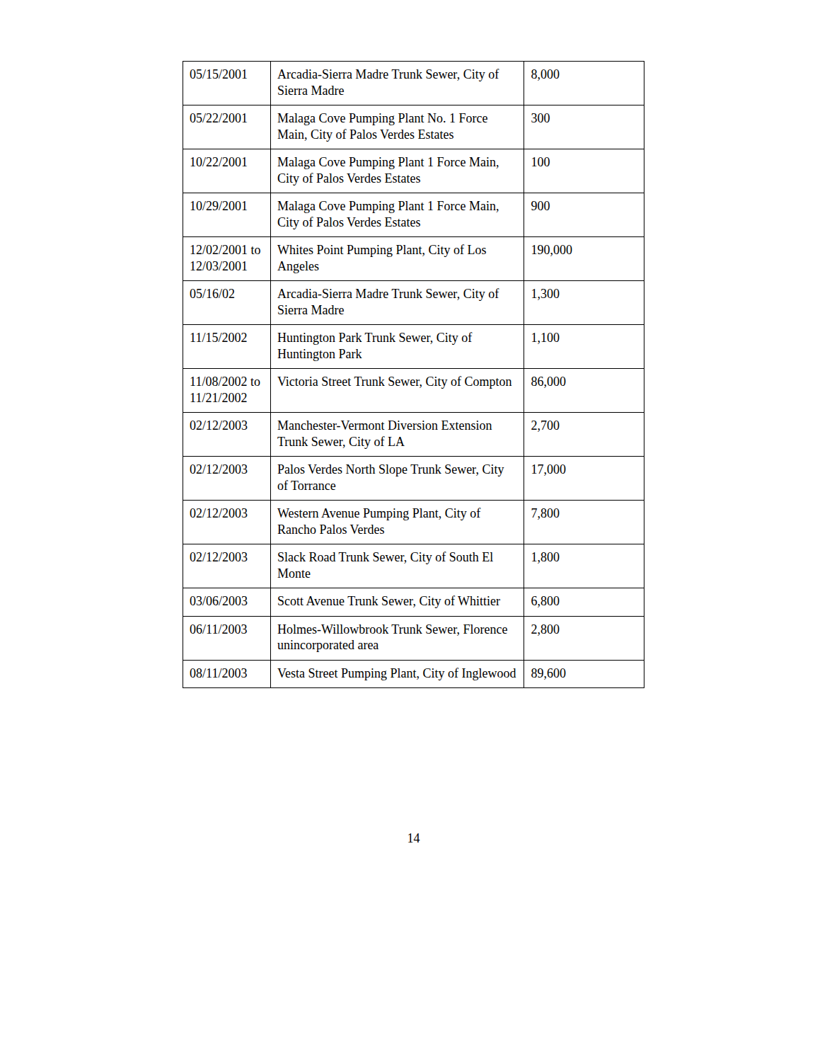| 05/15/2001 | Arcadia-Sierra Madre Trunk Sewer, City of Sierra Madre | 8,000 |
| 05/22/2001 | Malaga Cove Pumping Plant No. 1 Force Main, City of Palos Verdes Estates | 300 |
| 10/22/2001 | Malaga Cove Pumping Plant 1 Force Main, City of Palos Verdes Estates | 100 |
| 10/29/2001 | Malaga Cove Pumping Plant 1 Force Main, City of Palos Verdes Estates | 900 |
| 12/02/2001 to 12/03/2001 | Whites Point Pumping Plant, City of Los Angeles | 190,000 |
| 05/16/02 | Arcadia-Sierra Madre Trunk Sewer, City of Sierra Madre | 1,300 |
| 11/15/2002 | Huntington Park Trunk Sewer, City of Huntington Park | 1,100 |
| 11/08/2002 to 11/21/2002 | Victoria Street Trunk Sewer, City of Compton | 86,000 |
| 02/12/2003 | Manchester-Vermont Diversion Extension Trunk Sewer, City of LA | 2,700 |
| 02/12/2003 | Palos Verdes North Slope Trunk Sewer, City of Torrance | 17,000 |
| 02/12/2003 | Western Avenue Pumping Plant, City of Rancho Palos Verdes | 7,800 |
| 02/12/2003 | Slack Road Trunk Sewer, City of South El Monte | 1,800 |
| 03/06/2003 | Scott Avenue Trunk Sewer, City of Whittier | 6,800 |
| 06/11/2003 | Holmes-Willowbrook Trunk Sewer, Florence unincorporated area | 2,800 |
| 08/11/2003 | Vesta Street Pumping Plant, City of Inglewood | 89,600 |
14